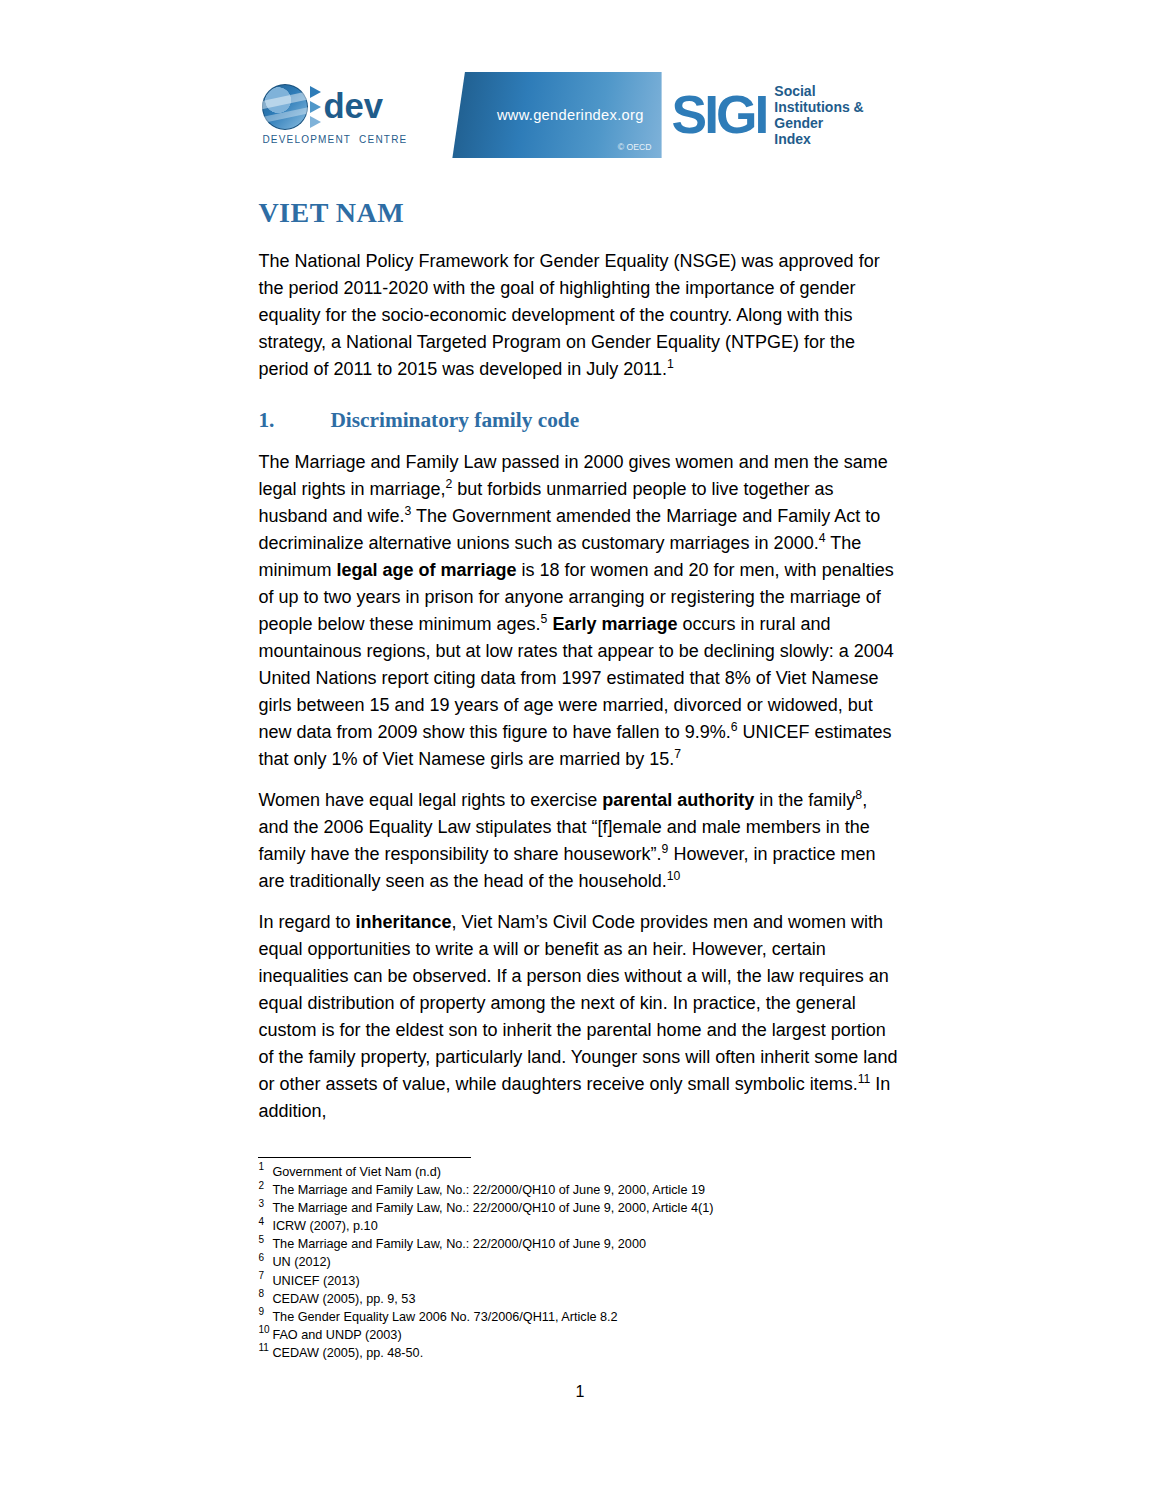dev
DEVELOPMENT CENTRE
www.genderindex.org © OECD
SIGI
Social
Institutions &
Gender
Index
VIET NAM
The National Policy Framework for Gender Equality (NSGE) was approved for the period 2011-2020 with the goal of highlighting the importance of gender equality for the socio-economic development of the country. Along with this strategy, a National Targeted Program on Gender Equality (NTPGE) for the period of 2011 to 2015 was developed in July 2011.1
1. Discriminatory family code
The Marriage and Family Law passed in 2000 gives women and men the same legal rights in marriage,2 but forbids unmarried people to live together as husband and wife.3 The Government amended the Marriage and Family Act to decriminalize alternative unions such as customary marriages in 2000.4 The minimum legal age of marriage is 18 for women and 20 for men, with penalties of up to two years in prison for anyone arranging or registering the marriage of people below these minimum ages.5 Early marriage occurs in rural and mountainous regions, but at low rates that appear to be declining slowly: a 2004 United Nations report citing data from 1997 estimated that 8% of Viet Namese girls between 15 and 19 years of age were married, divorced or widowed, but new data from 2009 show this figure to have fallen to 9.9%.6 UNICEF estimates that only 1% of Viet Namese girls are married by 15.7
Women have equal legal rights to exercise parental authority in the family8, and the 2006 Equality Law stipulates that “[f]emale and male members in the family have the responsibility to share housework”.9 However, in practice men are traditionally seen as the head of the household.10
In regard to inheritance, Viet Nam’s Civil Code provides men and women with equal opportunities to write a will or benefit as an heir. However, certain inequalities can be observed. If a person dies without a will, the law requires an equal distribution of property among the next of kin. In practice, the general custom is for the eldest son to inherit the parental home and the largest portion of the family property, particularly land. Younger sons will often inherit some land or other assets of value, while daughters receive only small symbolic items.11 In addition,
1 Government of Viet Nam (n.d)
2 The Marriage and Family Law, No.: 22/2000/QH10 of June 9, 2000, Article 19
3 The Marriage and Family Law, No.: 22/2000/QH10 of June 9, 2000, Article 4(1)
4 ICRW (2007), p.10
5 The Marriage and Family Law, No.: 22/2000/QH10 of June 9, 2000
6 UN (2012)
7 UNICEF (2013)
8 CEDAW (2005), pp. 9, 53
9 The Gender Equality Law 2006 No. 73/2006/QH11, Article 8.2
10 FAO and UNDP (2003)
11 CEDAW (2005), pp. 48-50.
1